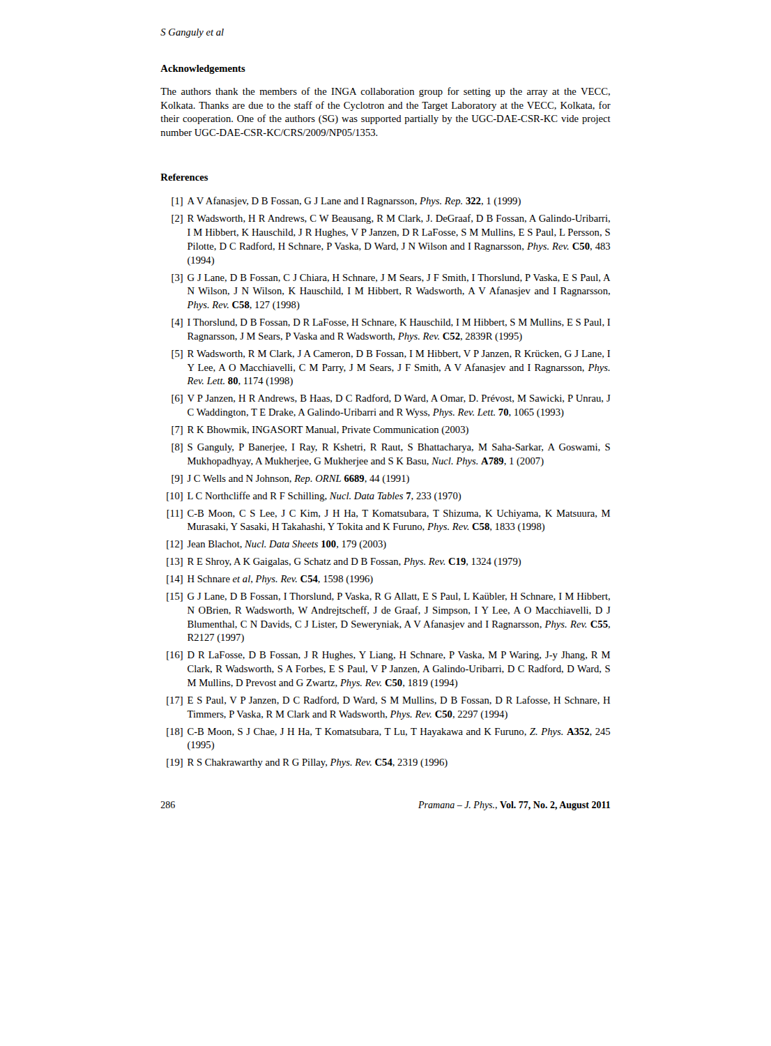S Ganguly et al
Acknowledgements
The authors thank the members of the INGA collaboration group for setting up the array at the VECC, Kolkata. Thanks are due to the staff of the Cyclotron and the Target Laboratory at the VECC, Kolkata, for their cooperation. One of the authors (SG) was supported partially by the UGC-DAE-CSR-KC vide project number UGC-DAE-CSR-KC/CRS/2009/NP05/1353.
References
[1] A V Afanasjev, D B Fossan, G J Lane and I Ragnarsson, Phys. Rep. 322, 1 (1999)
[2] R Wadsworth, H R Andrews, C W Beausang, R M Clark, J. DeGraaf, D B Fossan, A Galindo-Uribarri, I M Hibbert, K Hauschild, J R Hughes, V P Janzen, D R LaFosse, S M Mullins, E S Paul, L Persson, S Pilotte, D C Radford, H Schnare, P Vaska, D Ward, J N Wilson and I Ragnarsson, Phys. Rev. C50, 483 (1994)
[3] G J Lane, D B Fossan, C J Chiara, H Schnare, J M Sears, J F Smith, I Thorslund, P Vaska, E S Paul, A N Wilson, J N Wilson, K Hauschild, I M Hibbert, R Wadsworth, A V Afanasjev and I Ragnarsson, Phys. Rev. C58, 127 (1998)
[4] I Thorslund, D B Fossan, D R LaFosse, H Schnare, K Hauschild, I M Hibbert, S M Mullins, E S Paul, I Ragnarsson, J M Sears, P Vaska and R Wadsworth, Phys. Rev. C52, 2839R (1995)
[5] R Wadsworth, R M Clark, J A Cameron, D B Fossan, I M Hibbert, V P Janzen, R Krücken, G J Lane, I Y Lee, A O Macchiavelli, C M Parry, J M Sears, J F Smith, A V Afanasjev and I Ragnarsson, Phys. Rev. Lett. 80, 1174 (1998)
[6] V P Janzen, H R Andrews, B Haas, D C Radford, D Ward, A Omar, D. Prévost, M Sawicki, P Unrau, J C Waddington, T E Drake, A Galindo-Uribarri and R Wyss, Phys. Rev. Lett. 70, 1065 (1993)
[7] R K Bhowmik, INGASORT Manual, Private Communication (2003)
[8] S Ganguly, P Banerjee, I Ray, R Kshetri, R Raut, S Bhattacharya, M Saha-Sarkar, A Goswami, S Mukhopadhyay, A Mukherjee, G Mukherjee and S K Basu, Nucl. Phys. A789, 1 (2007)
[9] J C Wells and N Johnson, Rep. ORNL 6689, 44 (1991)
[10] L C Northcliffe and R F Schilling, Nucl. Data Tables 7, 233 (1970)
[11] C-B Moon, C S Lee, J C Kim, J H Ha, T Komatsubara, T Shizuma, K Uchiyama, K Matsuura, M Murasaki, Y Sasaki, H Takahashi, Y Tokita and K Furuno, Phys. Rev. C58, 1833 (1998)
[12] Jean Blachot, Nucl. Data Sheets 100, 179 (2003)
[13] R E Shroy, A K Gaigalas, G Schatz and D B Fossan, Phys. Rev. C19, 1324 (1979)
[14] H Schnare et al, Phys. Rev. C54, 1598 (1996)
[15] G J Lane, D B Fossan, I Thorslund, P Vaska, R G Allatt, E S Paul, L Kaübler, H Schnare, I M Hibbert, N OBrien, R Wadsworth, W Andrejtscheff, J de Graaf, J Simpson, I Y Lee, A O Macchiavelli, D J Blumenthal, C N Davids, C J Lister, D Seweryniak, A V Afanasjev and I Ragnarsson, Phys. Rev. C55, R2127 (1997)
[16] D R LaFosse, D B Fossan, J R Hughes, Y Liang, H Schnare, P Vaska, M P Waring, J-y Jhang, R M Clark, R Wadsworth, S A Forbes, E S Paul, V P Janzen, A Galindo-Uribarri, D C Radford, D Ward, S M Mullins, D Prevost and G Zwartz, Phys. Rev. C50, 1819 (1994)
[17] E S Paul, V P Janzen, D C Radford, D Ward, S M Mullins, D B Fossan, D R Lafosse, H Schnare, H Timmers, P Vaska, R M Clark and R Wadsworth, Phys. Rev. C50, 2297 (1994)
[18] C-B Moon, S J Chae, J H Ha, T Komatsubara, T Lu, T Hayakawa and K Furuno, Z. Phys. A352, 245 (1995)
[19] R S Chakrawarthy and R G Pillay, Phys. Rev. C54, 2319 (1996)
286 Pramana – J. Phys., Vol. 77, No. 2, August 2011